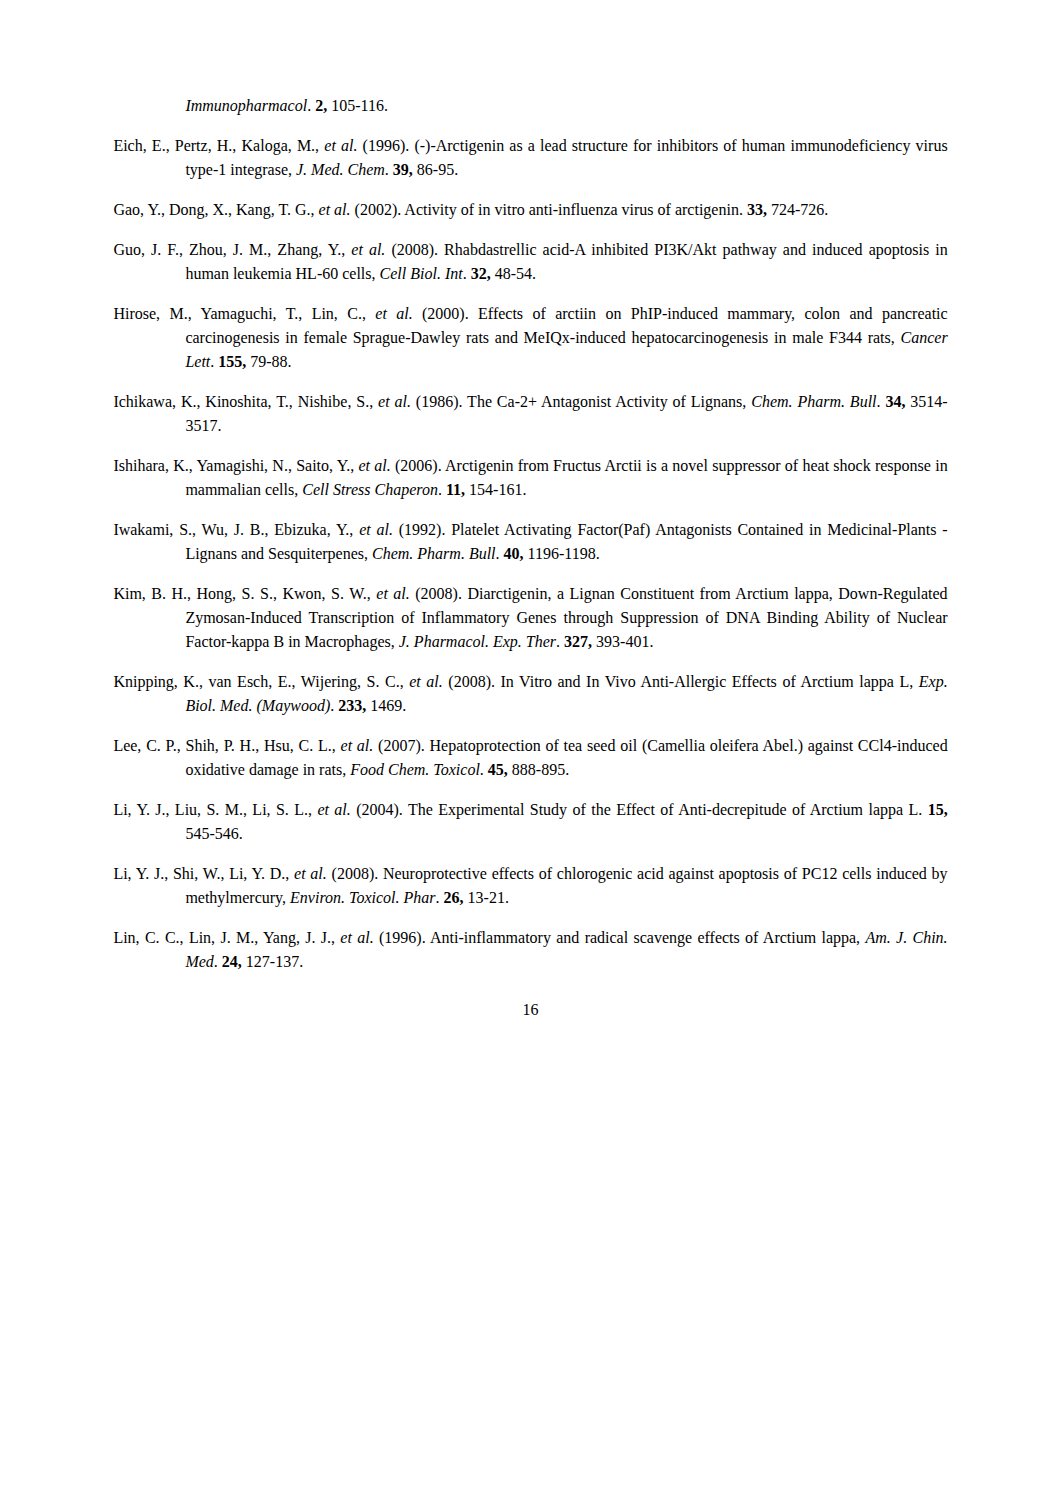Immunopharmacol. 2, 105-116.
Eich, E., Pertz, H., Kaloga, M., et al. (1996). (-)-Arctigenin as a lead structure for inhibitors of human immunodeficiency virus type-1 integrase, J. Med. Chem. 39, 86-95.
Gao, Y., Dong, X., Kang, T. G., et al. (2002). Activity of in vitro anti-influenza virus of arctigenin. 33, 724-726.
Guo, J. F., Zhou, J. M., Zhang, Y., et al. (2008). Rhabdastrellic acid-A inhibited PI3K/Akt pathway and induced apoptosis in human leukemia HL-60 cells, Cell Biol. Int. 32, 48-54.
Hirose, M., Yamaguchi, T., Lin, C., et al. (2000). Effects of arctiin on PhIP-induced mammary, colon and pancreatic carcinogenesis in female Sprague-Dawley rats and MeIQx-induced hepatocarcinogenesis in male F344 rats, Cancer Lett. 155, 79-88.
Ichikawa, K., Kinoshita, T., Nishibe, S., et al. (1986). The Ca-2+ Antagonist Activity of Lignans, Chem. Pharm. Bull. 34, 3514-3517.
Ishihara, K., Yamagishi, N., Saito, Y., et al. (2006). Arctigenin from Fructus Arctii is a novel suppressor of heat shock response in mammalian cells, Cell Stress Chaperon. 11, 154-161.
Iwakami, S., Wu, J. B., Ebizuka, Y., et al. (1992). Platelet Activating Factor(Paf) Antagonists Contained in Medicinal-Plants - Lignans and Sesquiterpenes, Chem. Pharm. Bull. 40, 1196-1198.
Kim, B. H., Hong, S. S., Kwon, S. W., et al. (2008). Diarctigenin, a Lignan Constituent from Arctium lappa, Down-Regulated Zymosan-Induced Transcription of Inflammatory Genes through Suppression of DNA Binding Ability of Nuclear Factor-kappa B in Macrophages, J. Pharmacol. Exp. Ther. 327, 393-401.
Knipping, K., van Esch, E., Wijering, S. C., et al. (2008). In Vitro and In Vivo Anti-Allergic Effects of Arctium lappa L, Exp. Biol. Med. (Maywood). 233, 1469.
Lee, C. P., Shih, P. H., Hsu, C. L., et al. (2007). Hepatoprotection of tea seed oil (Camellia oleifera Abel.) against CCl4-induced oxidative damage in rats, Food Chem. Toxicol. 45, 888-895.
Li, Y. J., Liu, S. M., Li, S. L., et al. (2004). The Experimental Study of the Effect of Anti-decrepitude of Arctium lappa L. 15, 545-546.
Li, Y. J., Shi, W., Li, Y. D., et al. (2008). Neuroprotective effects of chlorogenic acid against apoptosis of PC12 cells induced by methylmercury, Environ. Toxicol. Phar. 26, 13-21.
Lin, C. C., Lin, J. M., Yang, J. J., et al. (1996). Anti-inflammatory and radical scavenge effects of Arctium lappa, Am. J. Chin. Med. 24, 127-137.
16